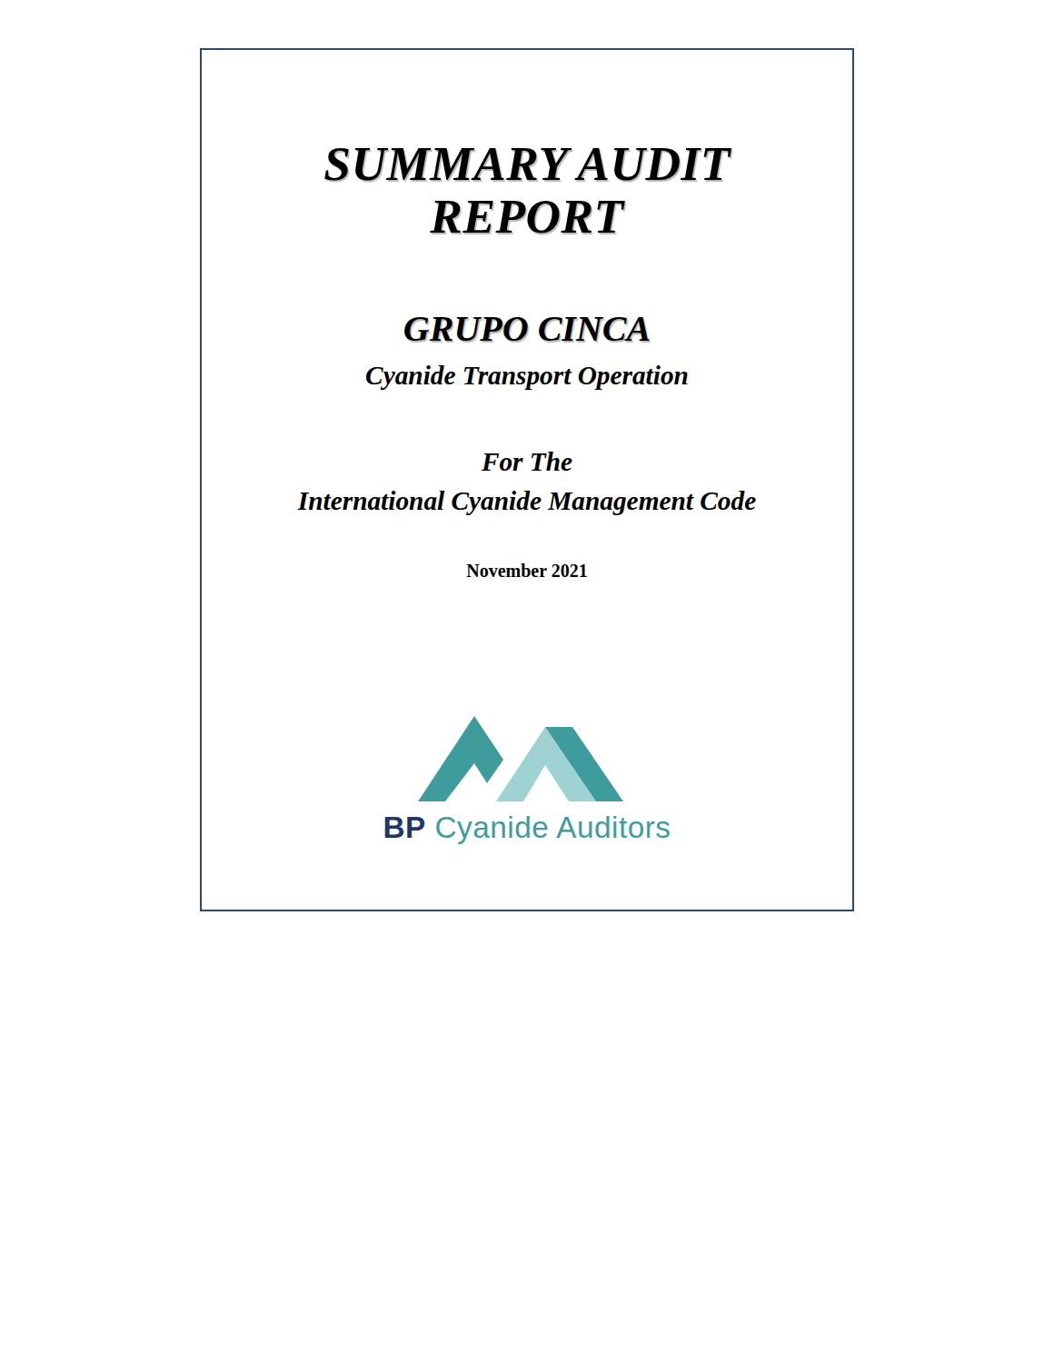SUMMARY AUDIT REPORT
GRUPO CINCA
Cyanide Transport Operation
For The
International Cyanide Management Code
November 2021
BP Cyanide Auditors